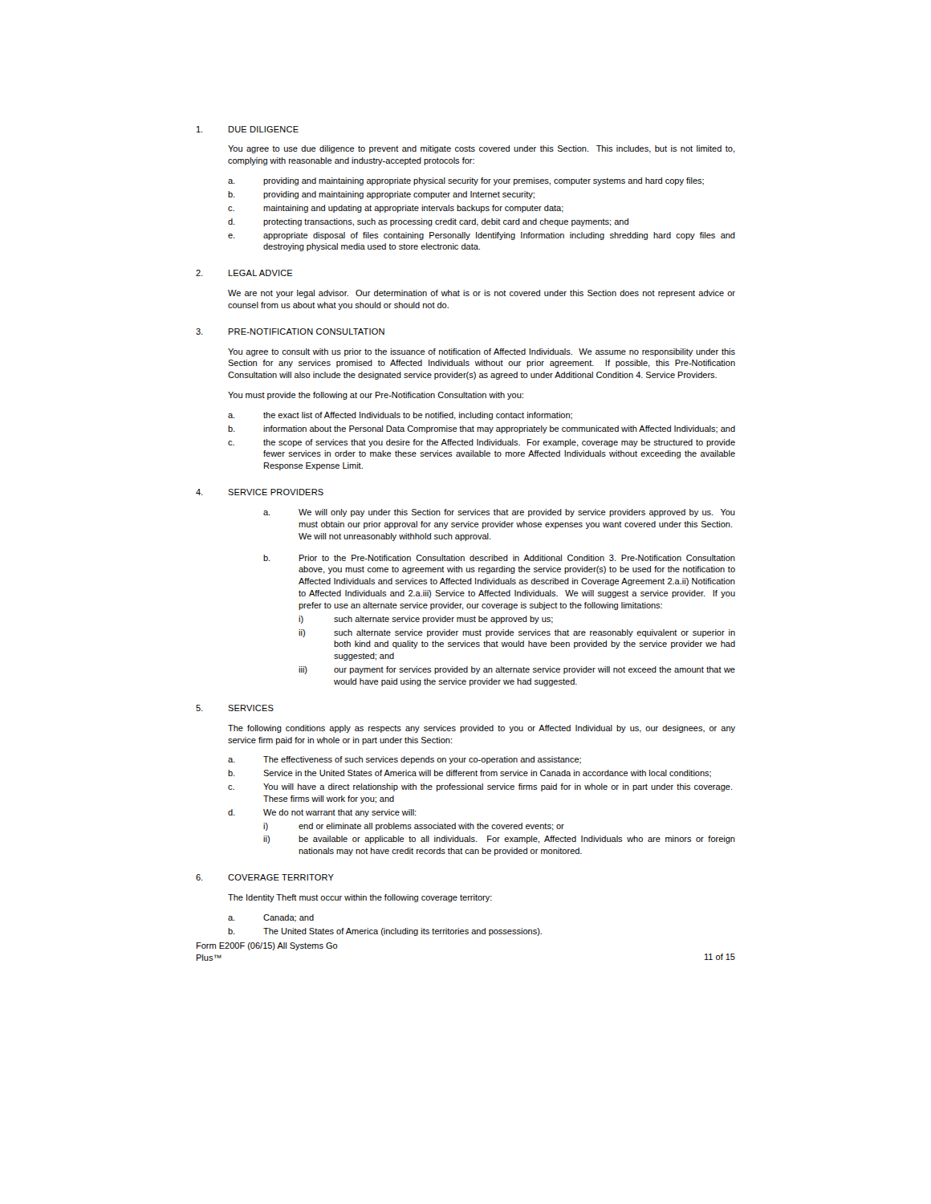1.
DUE DILIGENCE
You agree to use due diligence to prevent and mitigate costs covered under this Section. This includes, but is not limited to, complying with reasonable and industry-accepted protocols for:
a.
providing and maintaining appropriate physical security for your premises, computer systems and hard copy files;
b.
providing and maintaining appropriate computer and Internet security;
c.
maintaining and updating at appropriate intervals backups for computer data;
d.
protecting transactions, such as processing credit card, debit card and cheque payments; and
e.
appropriate disposal of files containing Personally Identifying Information including shredding hard copy files and destroying physical media used to store electronic data.
2.
LEGAL ADVICE
We are not your legal advisor. Our determination of what is or is not covered under this Section does not represent advice or counsel from us about what you should or should not do.
3.
PRE-NOTIFICATION CONSULTATION
You agree to consult with us prior to the issuance of notification of Affected Individuals. We assume no responsibility under this Section for any services promised to Affected Individuals without our prior agreement. If possible, this Pre-Notification Consultation will also include the designated service provider(s) as agreed to under Additional Condition 4. Service Providers.
You must provide the following at our Pre-Notification Consultation with you:
a.
the exact list of Affected Individuals to be notified, including contact information;
b.
information about the Personal Data Compromise that may appropriately be communicated with Affected Individuals; and
c.
the scope of services that you desire for the Affected Individuals. For example, coverage may be structured to provide fewer services in order to make these services available to more Affected Individuals without exceeding the available Response Expense Limit.
4.
SERVICE PROVIDERS
a.
We will only pay under this Section for services that are provided by service providers approved by us. You must obtain our prior approval for any service provider whose expenses you want covered under this Section. We will not unreasonably withhold such approval.
b.
Prior to the Pre-Notification Consultation described in Additional Condition 3. Pre-Notification Consultation above, you must come to agreement with us regarding the service provider(s) to be used for the notification to Affected Individuals and services to Affected Individuals as described in Coverage Agreement 2.a.ii) Notification to Affected Individuals and 2.a.iii) Service to Affected Individuals. We will suggest a service provider. If you prefer to use an alternate service provider, our coverage is subject to the following limitations:
i)
such alternate service provider must be approved by us;
ii)
such alternate service provider must provide services that are reasonably equivalent or superior in both kind and quality to the services that would have been provided by the service provider we had suggested; and
iii)
our payment for services provided by an alternate service provider will not exceed the amount that we would have paid using the service provider we had suggested.
5.
SERVICES
The following conditions apply as respects any services provided to you or Affected Individual by us, our designees, or any service firm paid for in whole or in part under this Section:
a.
The effectiveness of such services depends on your co-operation and assistance;
b.
Service in the United States of America will be different from service in Canada in accordance with local conditions;
c.
You will have a direct relationship with the professional service firms paid for in whole or in part under this coverage. These firms will work for you; and
d.
We do not warrant that any service will:
i)
end or eliminate all problems associated with the covered events; or
ii)
be available or applicable to all individuals. For example, Affected Individuals who are minors or foreign nationals may not have credit records that can be provided or monitored.
6.
COVERAGE TERRITORY
The Identity Theft must occur within the following coverage territory:
a.
Canada; and
b.
The United States of America (including its territories and possessions).
Form E200F (06/15) All Systems Go
Plus™
11 of 15